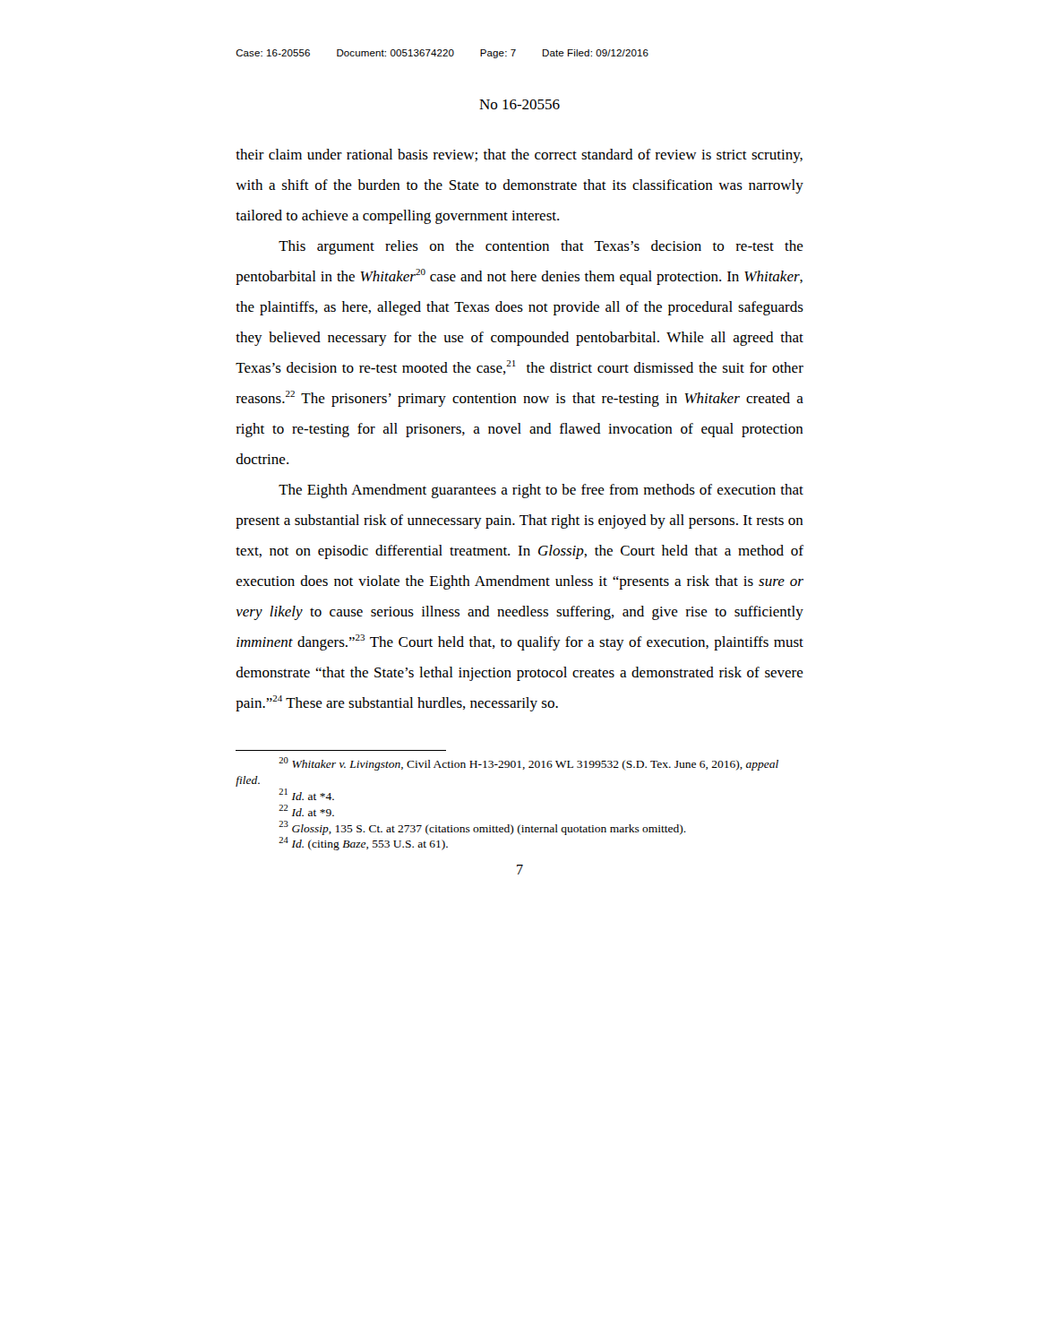Case: 16-20556 Document: 00513674220 Page: 7 Date Filed: 09/12/2016
No 16-20556
their claim under rational basis review; that the correct standard of review is strict scrutiny, with a shift of the burden to the State to demonstrate that its classification was narrowly tailored to achieve a compelling government interest.
This argument relies on the contention that Texas’s decision to re-test the pentobarbital in the Whitaker20 case and not here denies them equal protection. In Whitaker, the plaintiffs, as here, alleged that Texas does not provide all of the procedural safeguards they believed necessary for the use of compounded pentobarbital. While all agreed that Texas’s decision to re-test mooted the case,21 the district court dismissed the suit for other reasons.22 The prisoners’ primary contention now is that re-testing in Whitaker created a right to re-testing for all prisoners, a novel and flawed invocation of equal protection doctrine.
The Eighth Amendment guarantees a right to be free from methods of execution that present a substantial risk of unnecessary pain. That right is enjoyed by all persons. It rests on text, not on episodic differential treatment. In Glossip, the Court held that a method of execution does not violate the Eighth Amendment unless it “presents a risk that is sure or very likely to cause serious illness and needless suffering, and give rise to sufficiently imminent dangers.”23 The Court held that, to qualify for a stay of execution, plaintiffs must demonstrate “that the State’s lethal injection protocol creates a demonstrated risk of severe pain.”24 These are substantial hurdles, necessarily so.
20 Whitaker v. Livingston, Civil Action H-13-2901, 2016 WL 3199532 (S.D. Tex. June 6, 2016), appeal filed.
21 Id. at *4.
22 Id. at *9.
23 Glossip, 135 S. Ct. at 2737 (citations omitted) (internal quotation marks omitted).
24 Id. (citing Baze, 553 U.S. at 61).
7